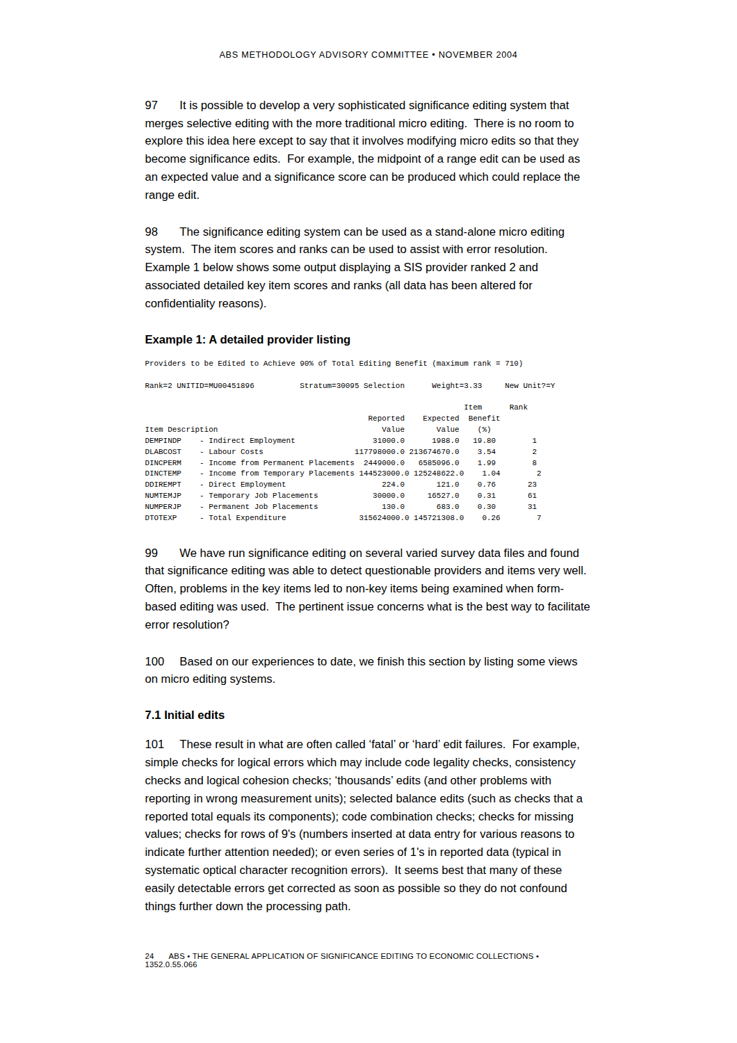ABS METHODOLOGY ADVISORY COMMITTEE • NOVEMBER 2004
97 It is possible to develop a very sophisticated significance editing system that merges selective editing with the more traditional micro editing. There is no room to explore this idea here except to say that it involves modifying micro edits so that they become significance edits. For example, the midpoint of a range edit can be used as an expected value and a significance score can be produced which could replace the range edit.
98 The significance editing system can be used as a stand-alone micro editing system. The item scores and ranks can be used to assist with error resolution. Example 1 below shows some output displaying a SIS provider ranked 2 and associated detailed key item scores and ranks (all data has been altered for confidentiality reasons).
Example 1: A detailed provider listing
Providers to be Edited to Achieve 90% of Total Editing Benefit (maximum rank = 710)

Rank=2 UNITID=MU00451896          Stratum=30095 Selection      Weight=3.33     New Unit?=Y

                                                                      Item      Rank
                                                 Reported    Expected  Benefit
Item Description                                    Value       Value    (%)
DEMPINDP    - Indirect Employment                 31000.0      1988.0   19.80        1
DLABCOST    - Labour Costs                    117798000.0 213674670.0    3.54        2
DINCPERM    - Income from Permanent Placements  2449000.0   6585096.0    1.99        8
DINCTEMP    - Income from Temporary Placements 144523000.0 125248622.0    1.04        2
DDIREMPT    - Direct Employment                     224.0       121.0    0.76       23
NUMTEMJP    - Temporary Job Placements            30000.0     16527.0    0.31       61
NUMPERJP    - Permanent Job Placements              130.0       683.0    0.30       31
DTOTEXP     - Total Expenditure                315624000.0 145721308.0    0.26        7
99 We have run significance editing on several varied survey data files and found that significance editing was able to detect questionable providers and items very well. Often, problems in the key items led to non-key items being examined when form-based editing was used. The pertinent issue concerns what is the best way to facilitate error resolution?
100 Based on our experiences to date, we finish this section by listing some views on micro editing systems.
7.1 Initial edits
101 These result in what are often called ‘fatal’ or ‘hard’ edit failures. For example, simple checks for logical errors which may include code legality checks, consistency checks and logical cohesion checks; ‘thousands’ edits (and other problems with reporting in wrong measurement units); selected balance edits (such as checks that a reported total equals its components); code combination checks; checks for missing values; checks for rows of 9's (numbers inserted at data entry for various reasons to indicate further attention needed); or even series of 1's in reported data (typical in systematic optical character recognition errors). It seems best that many of these easily detectable errors get corrected as soon as possible so they do not confound things further down the processing path.
24 ABS • THE GENERAL APPLICATION OF SIGNIFICANCE EDITING TO ECONOMIC COLLECTIONS • 1352.0.55.066